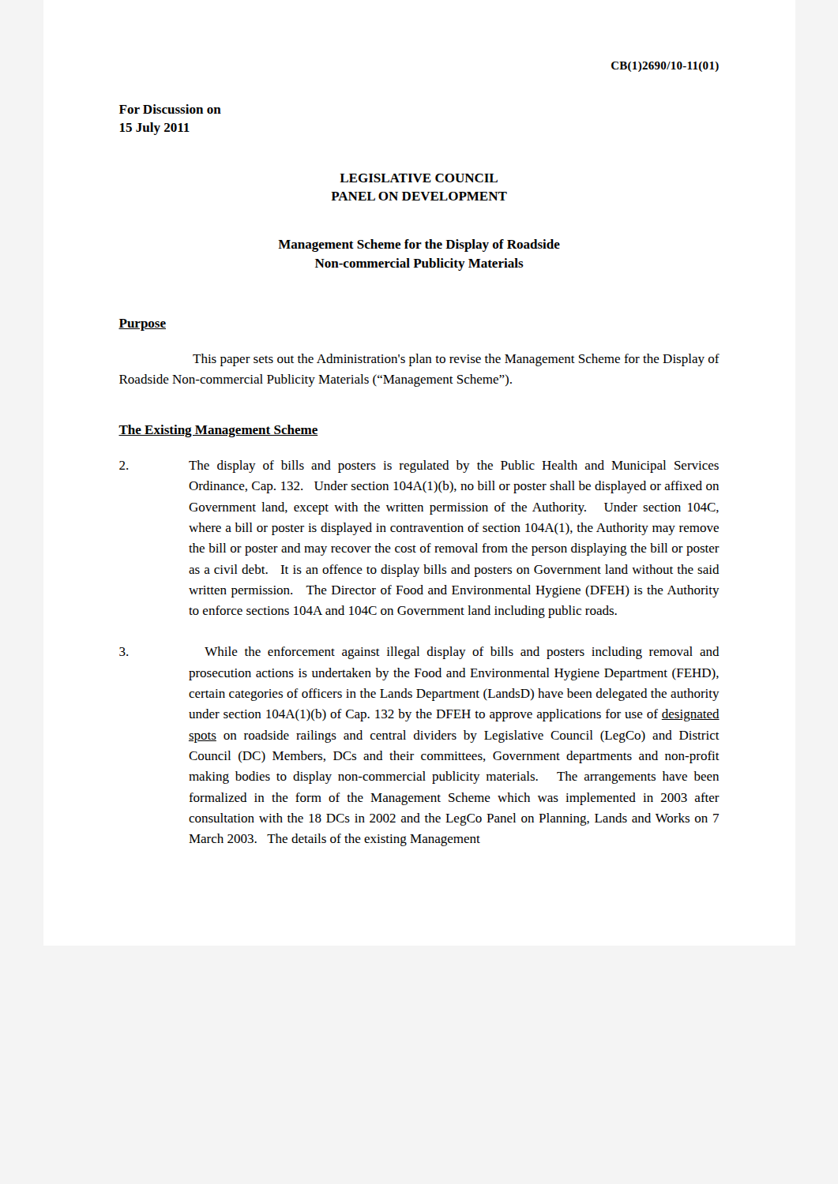CB(1)2690/10-11(01)
For Discussion on
15 July 2011
LEGISLATIVE COUNCIL
PANEL ON DEVELOPMENT
Management Scheme for the Display of Roadside
Non-commercial Publicity Materials
Purpose
This paper sets out the Administration's plan to revise the Management Scheme for the Display of Roadside Non-commercial Publicity Materials (“Management Scheme”).
The Existing Management Scheme
2.
The display of bills and posters is regulated by the Public Health and Municipal Services Ordinance, Cap. 132. Under section 104A(1)(b), no bill or poster shall be displayed or affixed on Government land, except with the written permission of the Authority. Under section 104C, where a bill or poster is displayed in contravention of section 104A(1), the Authority may remove the bill or poster and may recover the cost of removal from the person displaying the bill or poster as a civil debt. It is an offence to display bills and posters on Government land without the said written permission. The Director of Food and Environmental Hygiene (DFEH) is the Authority to enforce sections 104A and 104C on Government land including public roads.
3.
While the enforcement against illegal display of bills and posters including removal and prosecution actions is undertaken by the Food and Environmental Hygiene Department (FEHD), certain categories of officers in the Lands Department (LandsD) have been delegated the authority under section 104A(1)(b) of Cap. 132 by the DFEH to approve applications for use of designated spots on roadside railings and central dividers by Legislative Council (LegCo) and District Council (DC) Members, DCs and their committees, Government departments and non-profit making bodies to display non-commercial publicity materials. The arrangements have been formalized in the form of the Management Scheme which was implemented in 2003 after consultation with the 18 DCs in 2002 and the LegCo Panel on Planning, Lands and Works on 7 March 2003. The details of the existing Management